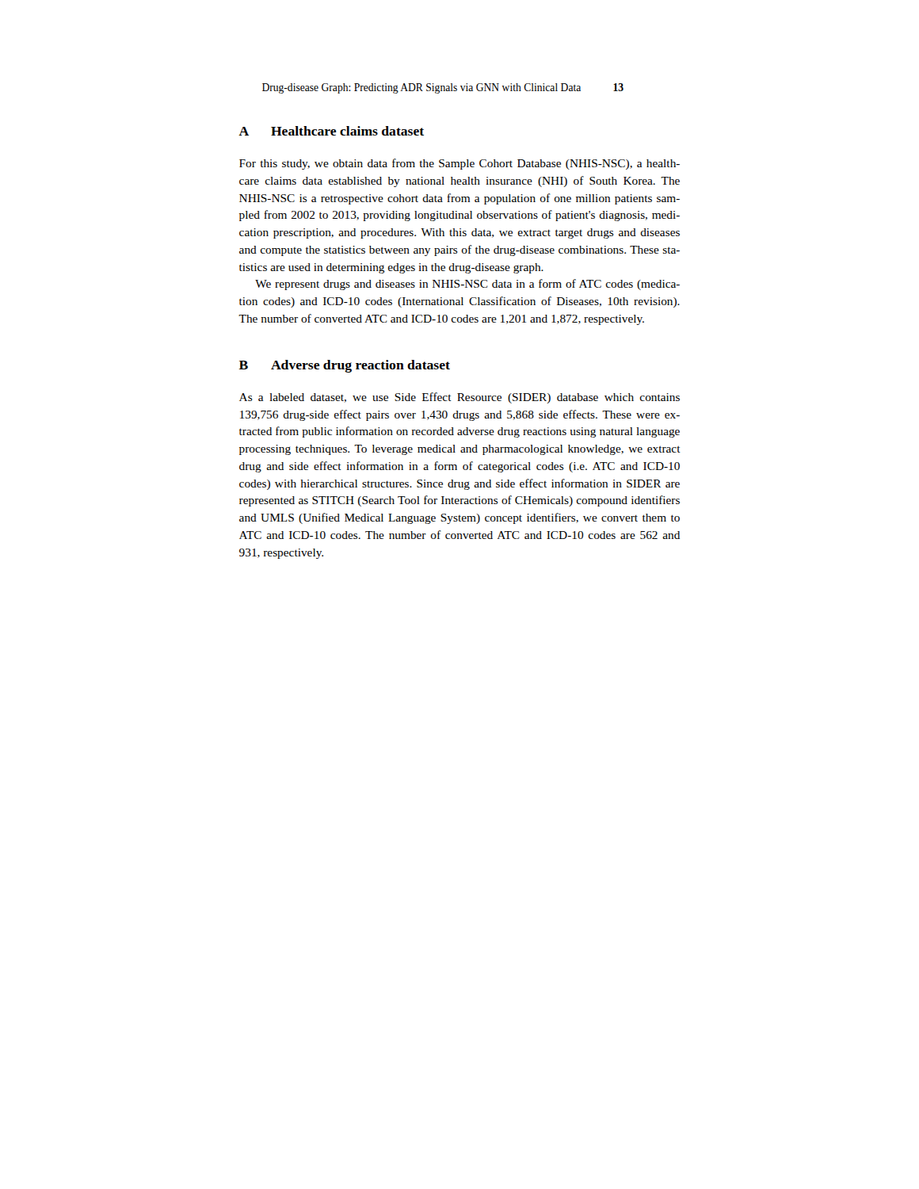Drug-disease Graph: Predicting ADR Signals via GNN with Clinical Data 13
AHealthcare claims dataset
For this study, we obtain data from the Sample Cohort Database (NHIS-NSC), a healthcare claims data established by national health insurance (NHI) of South Korea. The NHIS-NSC is a retrospective cohort data from a population of one million patients sampled from 2002 to 2013, providing longitudinal observations of patient's diagnosis, medication prescription, and procedures. With this data, we extract target drugs and diseases and compute the statistics between any pairs of the drug-disease combinations. These statistics are used in determining edges in the drug-disease graph.
We represent drugs and diseases in NHIS-NSC data in a form of ATC codes (medication codes) and ICD-10 codes (International Classification of Diseases, 10th revision). The number of converted ATC and ICD-10 codes are 1,201 and 1,872, respectively.
BAdverse drug reaction dataset
As a labeled dataset, we use Side Effect Resource (SIDER) database which contains 139,756 drug-side effect pairs over 1,430 drugs and 5,868 side effects. These were extracted from public information on recorded adverse drug reactions using natural language processing techniques. To leverage medical and pharmacological knowledge, we extract drug and side effect information in a form of categorical codes (i.e. ATC and ICD-10 codes) with hierarchical structures. Since drug and side effect information in SIDER are represented as STITCH (Search Tool for Interactions of CHemicals) compound identifiers and UMLS (Unified Medical Language System) concept identifiers, we convert them to ATC and ICD-10 codes. The number of converted ATC and ICD-10 codes are 562 and 931, respectively.